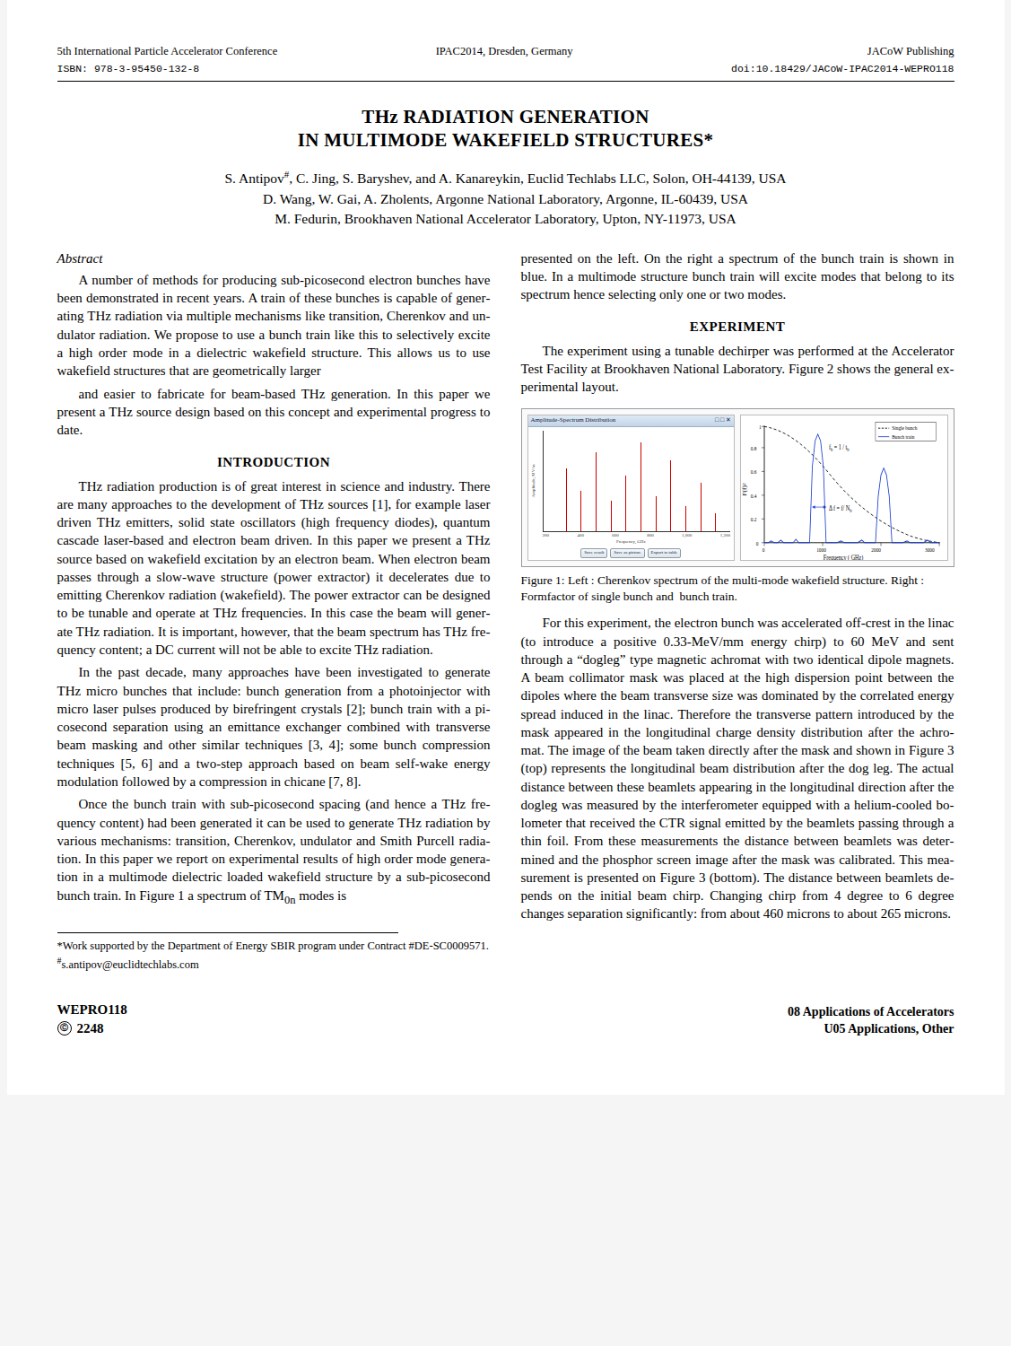5th International Particle Accelerator Conference
ISBN: 978-3-95450-132-8
IPAC2014, Dresden, Germany
JACoW Publishing
doi:10.18429/JACoW-IPAC2014-WEPRO118
THz RADIATION GENERATION
IN MULTIMODE WAKEFIELD STRUCTURES*
S. Antipov#, C. Jing, S. Baryshev, and A. Kanareykin, Euclid Techlabs LLC, Solon, OH-44139, USA
D. Wang, W. Gai, A. Zholents, Argonne National Laboratory, Argonne, IL-60439, USA
M. Fedurin, Brookhaven National Accelerator Laboratory, Upton, NY-11973, USA
Abstract
A number of methods for producing sub-picosecond electron bunches have been demonstrated in recent years. A train of these bunches is capable of generating THz radiation via multiple mechanisms like transition, Cherenkov and undulator radiation. We propose to use a bunch train like this to selectively excite a high order mode in a dielectric wakefield structure. This allows us to use wakefield structures that are geometrically larger
and easier to fabricate for beam-based THz generation. In this paper we present a THz source design based on this concept and experimental progress to date.
INTRODUCTION
THz radiation production is of great interest in science and industry. There are many approaches to the development of THz sources [1], for example laser driven THz emitters, solid state oscillators (high frequency diodes), quantum cascade laser-based and electron beam driven. In this paper we present a THz source based on wakefield excitation by an electron beam. When electron beam passes through a slow-wave structure (power extractor) it decelerates due to emitting Cherenkov radiation (wakefield). The power extractor can be designed to be tunable and operate at THz frequencies. In this case the beam will generate THz radiation. It is important, however, that the beam spectrum has THz frequency content; a DC current will not be able to excite THz radiation.
In the past decade, many approaches have been investigated to generate THz micro bunches that include: bunch generation from a photoinjector with micro laser pulses produced by birefringent crystals [2]; bunch train with a picosecond separation using an emittance exchanger combined with transverse beam masking and other similar techniques [3, 4]; some bunch compression techniques [5, 6] and a two-step approach based on beam self-wake energy modulation followed by a compression in chicane [7, 8].
Once the bunch train with sub-picosecond spacing (and hence a THz frequency content) had been generated it can be used to generate THz radiation by various mechanisms: transition, Cherenkov, undulator and Smith Purcell radiation. In this paper we report on experimental results of high order mode generation in a multimode dielectric loaded wakefield structure by a sub-picosecond bunch train. In Figure 1 a spectrum of TM0n modes is
presented on the left. On the right a spectrum of the bunch train is shown in blue. In a multimode structure bunch train will excite modes that belong to its spectrum hence selecting only one or two modes.
EXPERIMENT
The experiment using a tunable dechirper was performed at the Accelerator Test Facility at Brookhaven National Laboratory. Figure 2 shows the general experimental layout.
Amplitude-Spectrum Distribution□ □ ✕
Amplitude, MV/m
2004006008001,0001,200
Frequency, GHz
Save result Save as picture Export to table
0 0.2 0.4 0.6 0.8 1 0 1000 2000 3000 F(f)2 Frequency ( GHz) fb = 1 / tb Δ f = f/ Nb Single bunch Bunch train
Figure 1: Left : Cherenkov spectrum of the multi-mode wakefield structure. Right : Formfactor of single bunch and bunch train.
For this experiment, the electron bunch was accelerated off-crest in the linac (to introduce a positive 0.33-MeV/mm energy chirp) to 60 MeV and sent through a “dogleg” type magnetic achromat with two identical dipole magnets. A beam collimator mask was placed at the high dispersion point between the dipoles where the beam transverse size was dominated by the correlated energy spread induced in the linac. Therefore the transverse pattern introduced by the mask appeared in the longitudinal charge density distribution after the achromat. The image of the beam taken directly after the mask and shown in Figure 3 (top) represents the longitudinal beam distribution after the dog leg. The actual distance between these beamlets appearing in the longitudinal direction after the dogleg was measured by the interferometer equipped with a helium-cooled bolometer that received the CTR signal emitted by the beamlets passing through a thin foil. From these measurements the distance between beamlets was determined and the phosphor screen image after the mask was calibrated. This measurement is presented on Figure 3 (bottom). The distance between beamlets depends on the initial beam chirp. Changing chirp from 4 degree to 6 degree changes separation significantly: from about 460 microns to about 265 microns.
*Work supported by the Department of Energy SBIR program under Contract #DE-SC0009571.
#s.antipov@euclidtechlabs.com
WEPRO118
Ⓒ2248
08 Applications of Accelerators
U05 Applications, Other